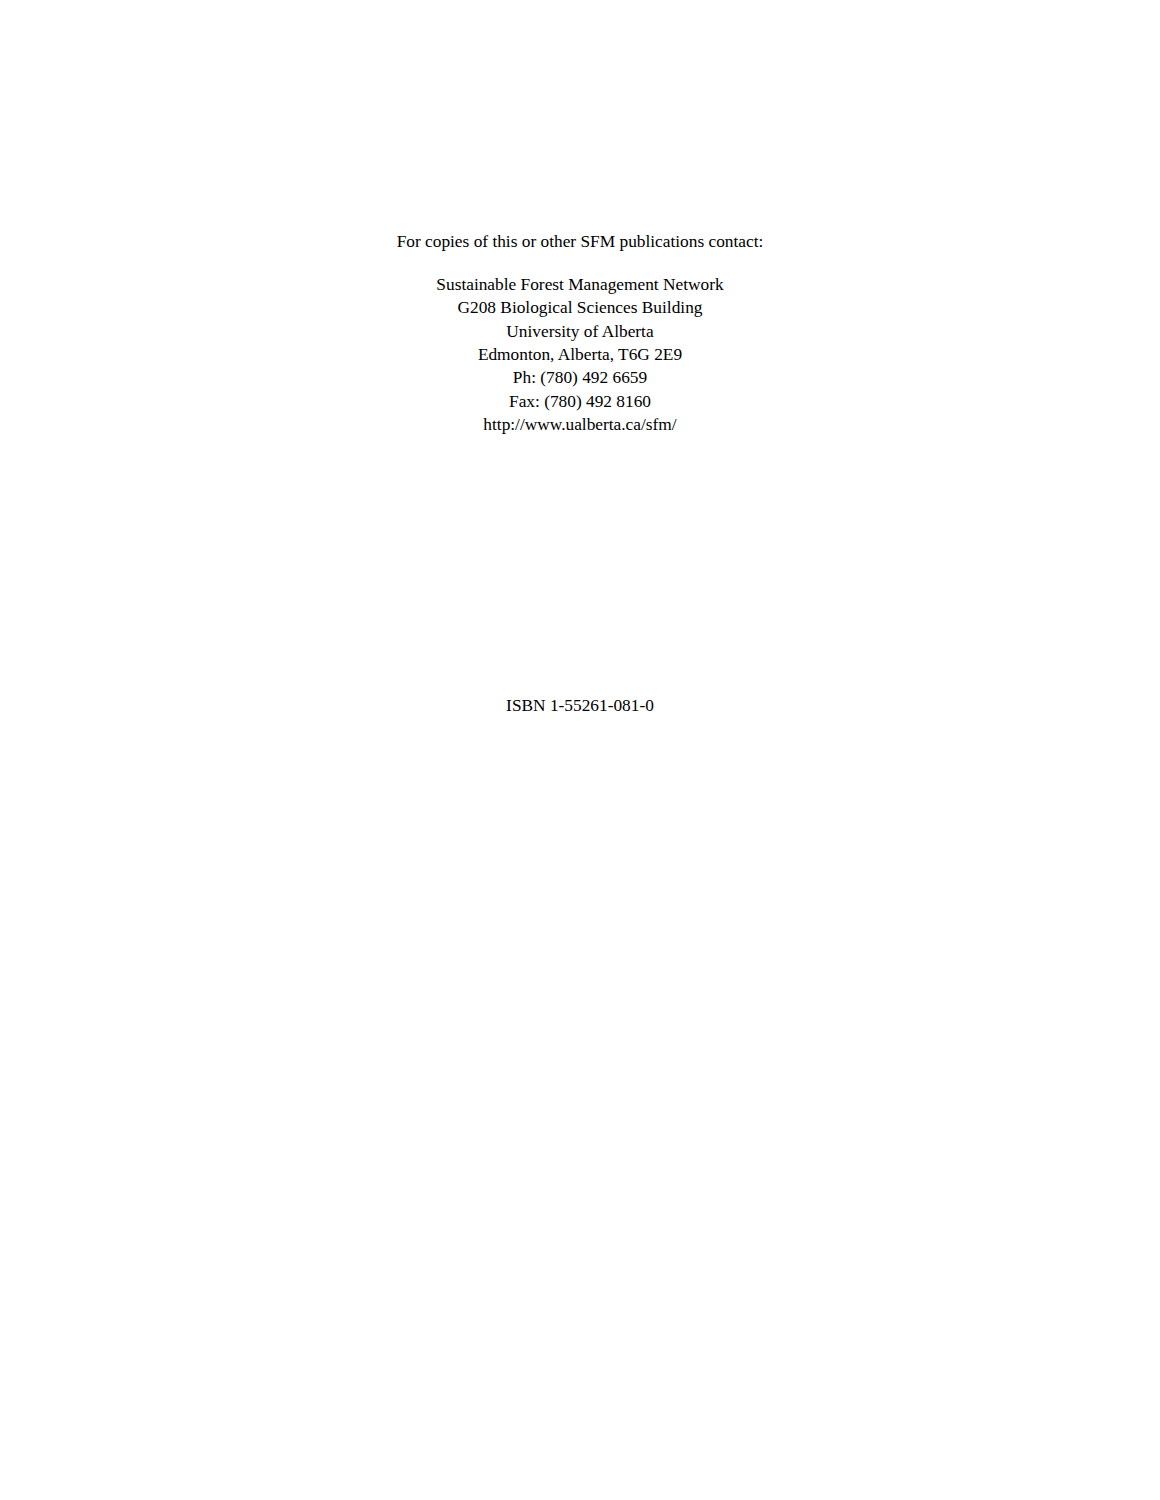For copies of this or other SFM publications contact:
Sustainable Forest Management Network
G208 Biological Sciences Building
University of Alberta
Edmonton, Alberta, T6G 2E9
Ph: (780) 492 6659
Fax: (780) 492 8160
http://www.ualberta.ca/sfm/
ISBN 1-55261-081-0